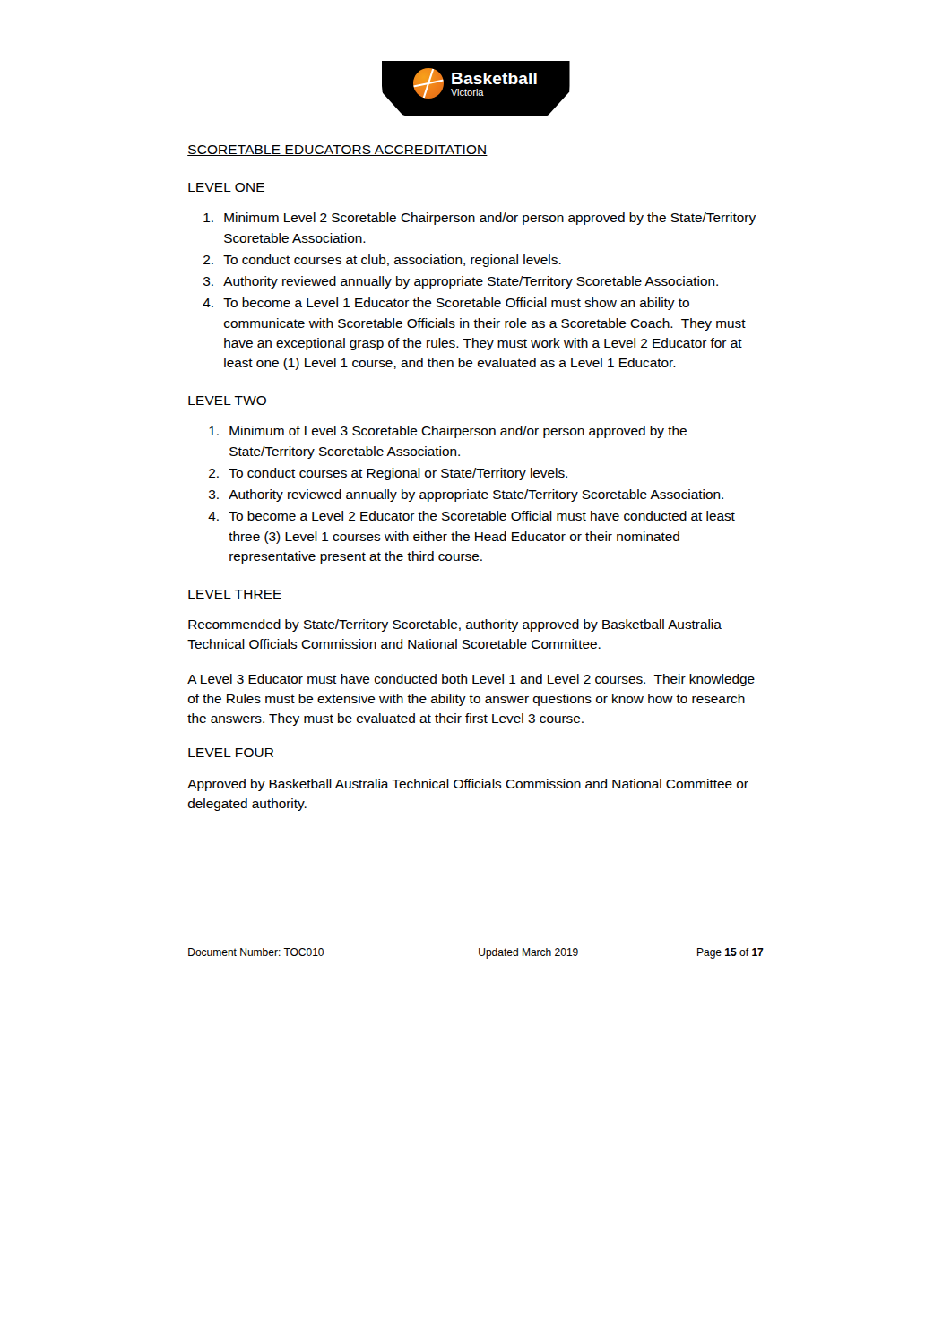Basketball Victoria
SCORETABLE EDUCATORS ACCREDITATION
LEVEL ONE
Minimum Level 2 Scoretable Chairperson and/or person approved by the State/Territory Scoretable Association.
To conduct courses at club, association, regional levels.
Authority reviewed annually by appropriate State/Territory Scoretable Association.
To become a Level 1 Educator the Scoretable Official must show an ability to communicate with Scoretable Officials in their role as a Scoretable Coach. They must have an exceptional grasp of the rules. They must work with a Level 2 Educator for at least one (1) Level 1 course, and then be evaluated as a Level 1 Educator.
LEVEL TWO
Minimum of Level 3 Scoretable Chairperson and/or person approved by the State/Territory Scoretable Association.
To conduct courses at Regional or State/Territory levels.
Authority reviewed annually by appropriate State/Territory Scoretable Association.
To become a Level 2 Educator the Scoretable Official must have conducted at least three (3) Level 1 courses with either the Head Educator or their nominated representative present at the third course.
LEVEL THREE
Recommended by State/Territory Scoretable, authority approved by Basketball Australia Technical Officials Commission and National Scoretable Committee.
A Level 3 Educator must have conducted both Level 1 and Level 2 courses. Their knowledge of the Rules must be extensive with the ability to answer questions or know how to research the answers. They must be evaluated at their first Level 3 course.
LEVEL FOUR
Approved by Basketball Australia Technical Officials Commission and National Committee or delegated authority.
Document Number: TOC010
Updated March 2019
Page 15 of 17